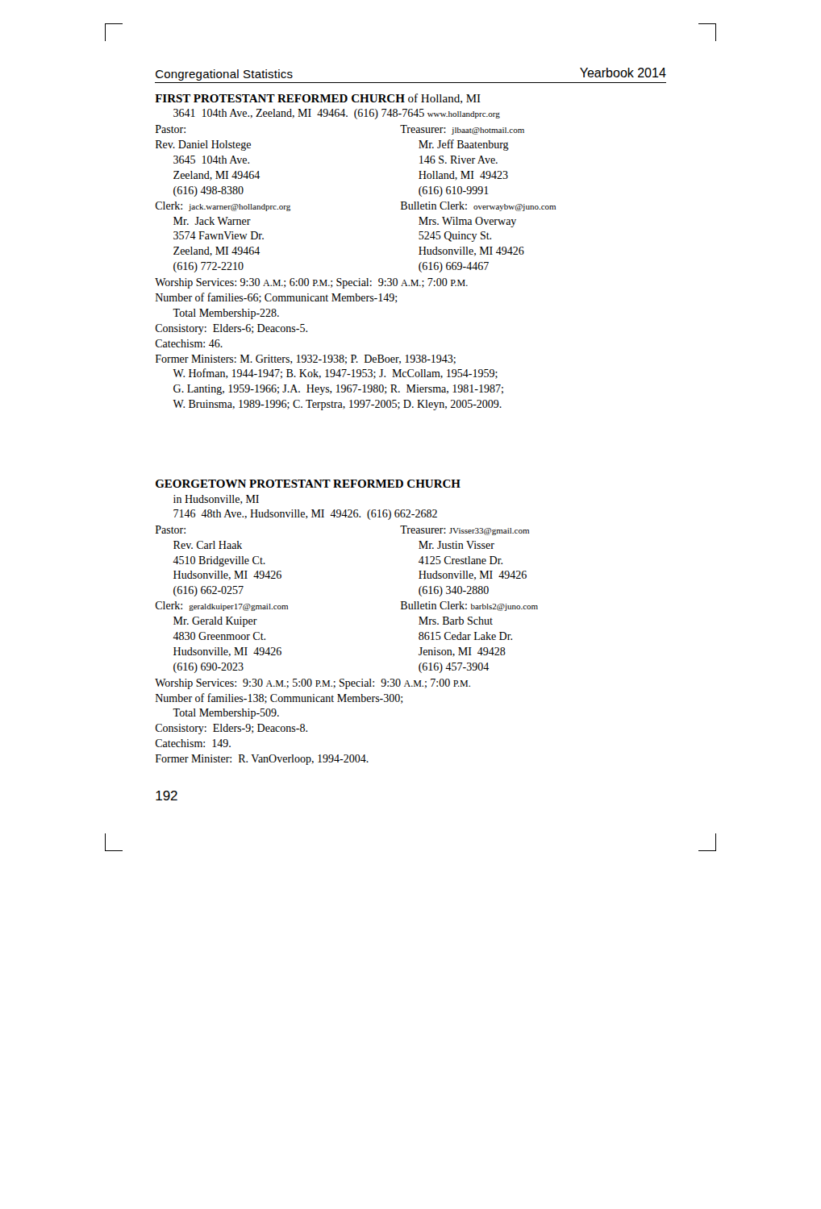Congregational Statistics
Yearbook 2014
FIRST PROTESTANT REFORMED CHURCH of Holland, MI
3641 104th Ave., Zeeland, MI 49464. (616) 748-7645 www.hollandprc.org
| Pastor: | Treasurer: jlbaat@hotmail.com |
| Rev. Daniel Holstege | Mr. Jeff Baatenburg |
| 3645 104th Ave. | 146 S. River Ave. |
| Zeeland, MI 49464 | Holland, MI 49423 |
| (616) 498-8380 | (616) 610-9991 |
| Clerk: jack.warner@hollandprc.org | Bulletin Clerk: overwaybw@juno.com |
| Mr. Jack Warner | Mrs. Wilma Overway |
| 3574 FawnView Dr. | 5245 Quincy St. |
| Zeeland, MI 49464 | Hudsonville, MI 49426 |
| (616) 772-2210 | (616) 669-4467 |
Worship Services: 9:30 A.M.; 6:00 P.M.; Special: 9:30 A.M.; 7:00 P.M.
Number of families-66; Communicant Members-149;
Total Membership-228.
Consistory: Elders-6; Deacons-5.
Catechism: 46.
Former Ministers: M. Gritters, 1932-1938; P. DeBoer, 1938-1943;
W. Hofman, 1944-1947; B. Kok, 1947-1953; J. McCollam, 1954-1959;
G. Lanting, 1959-1966; J.A. Heys, 1967-1980; R. Miersma, 1981-1987;
W. Bruinsma, 1989-1996; C. Terpstra, 1997-2005; D. Kleyn, 2005-2009.
GEORGETOWN PROTESTANT REFORMED CHURCH
in Hudsonville, MI
7146 48th Ave., Hudsonville, MI 49426. (616) 662-2682
| Pastor: | Treasurer: JVisser33@gmail.com |
| Rev. Carl Haak | Mr. Justin Visser |
| 4510 Bridgeville Ct. | 4125 Crestlane Dr. |
| Hudsonville, MI 49426 | Hudsonville, MI 49426 |
| (616) 662-0257 | (616) 340-2880 |
| Clerk: geraldkuiper17@gmail.com | Bulletin Clerk: barbls2@juno.com |
| Mr. Gerald Kuiper | Mrs. Barb Schut |
| 4830 Greenmoor Ct. | 8615 Cedar Lake Dr. |
| Hudsonville, MI 49426 | Jenison, MI 49428 |
| (616) 690-2023 | (616) 457-3904 |
Worship Services: 9:30 A.M.; 5:00 P.M.; Special: 9:30 A.M.; 7:00 P.M.
Number of families-138; Communicant Members-300;
Total Membership-509.
Consistory: Elders-9; Deacons-8.
Catechism: 149.
Former Minister: R. VanOverloop, 1994-2004.
192